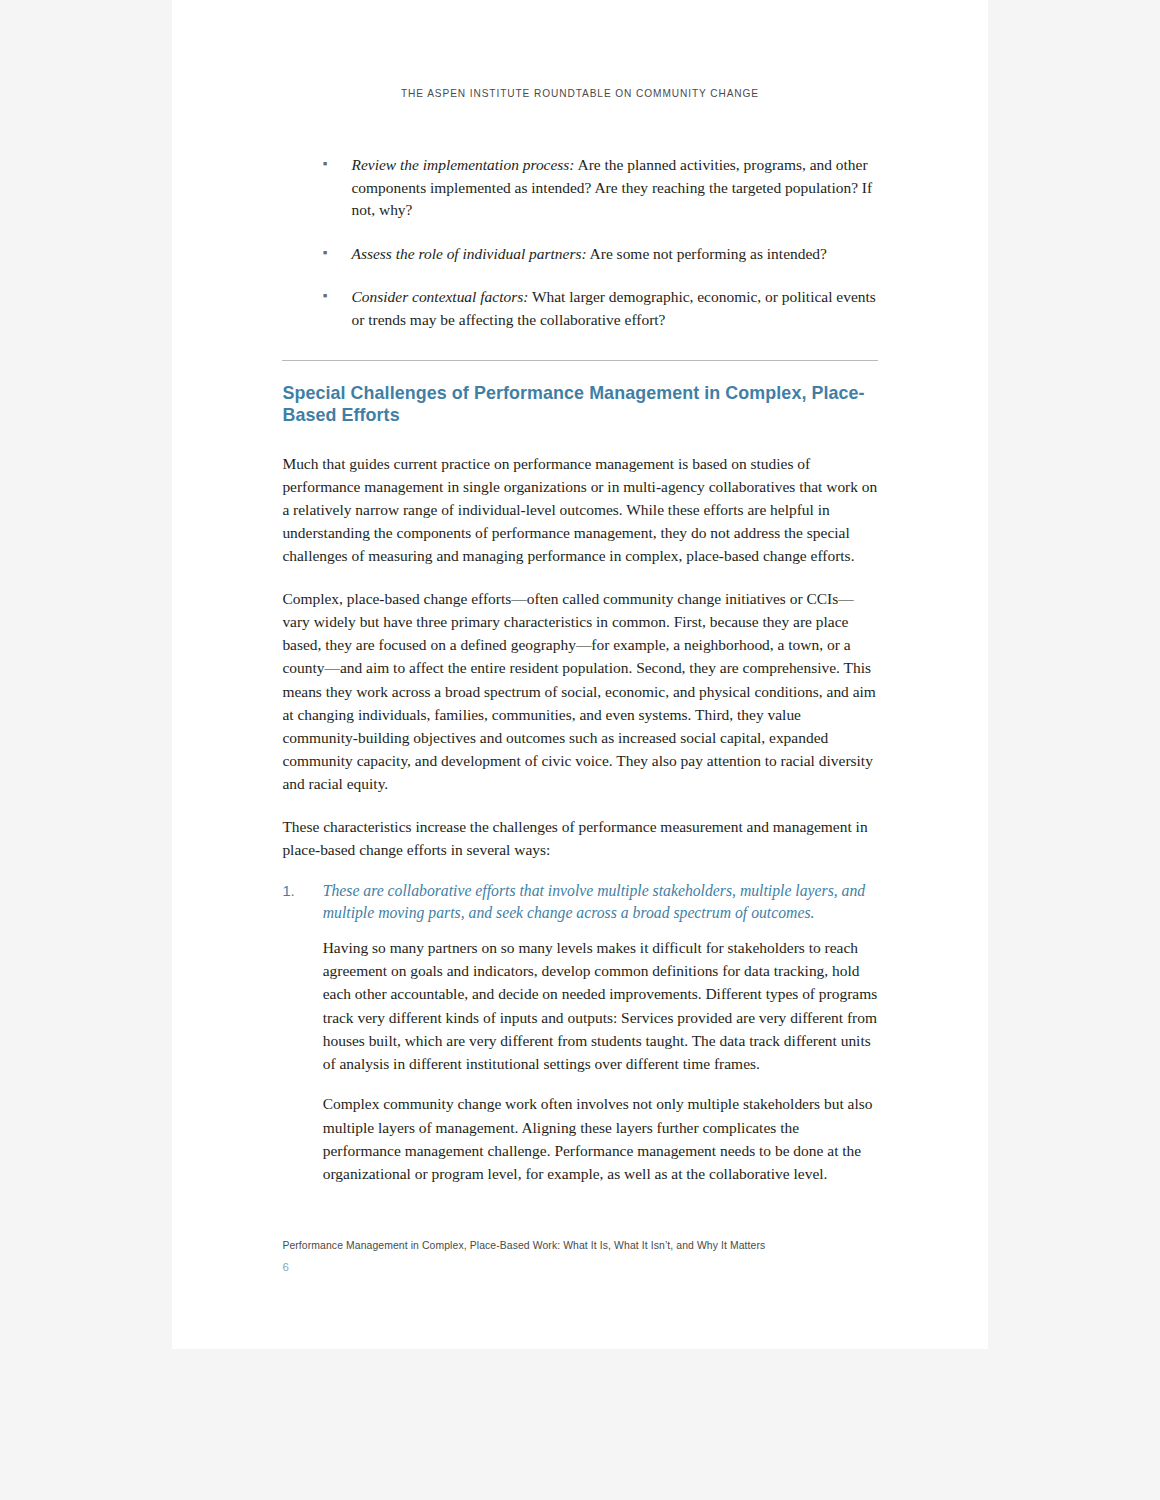The Aspen Institute Roundtable on Community Change
Review the implementation process: Are the planned activities, programs, and other components implemented as intended? Are they reaching the targeted population? If not, why?
Assess the role of individual partners: Are some not performing as intended?
Consider contextual factors: What larger demographic, economic, or political events or trends may be affecting the collaborative effort?
Special Challenges of Performance Management in Complex, Place-Based Efforts
Much that guides current practice on performance management is based on studies of performance management in single organizations or in multi-agency collaboratives that work on a relatively narrow range of individual-level outcomes. While these efforts are helpful in understanding the components of performance management, they do not address the special challenges of measuring and managing performance in complex, place-based change efforts.
Complex, place-based change efforts—often called community change initiatives or CCIs—vary widely but have three primary characteristics in common. First, because they are place based, they are focused on a defined geography—for example, a neighborhood, a town, or a county—and aim to affect the entire resident population. Second, they are comprehensive. This means they work across a broad spectrum of social, economic, and physical conditions, and aim at changing individuals, families, communities, and even systems. Third, they value community-building objectives and outcomes such as increased social capital, expanded community capacity, and development of civic voice. They also pay attention to racial diversity and racial equity.
These characteristics increase the challenges of performance measurement and management in place-based change efforts in several ways:
These are collaborative efforts that involve multiple stakeholders, multiple layers, and multiple moving parts, and seek change across a broad spectrum of outcomes.
Having so many partners on so many levels makes it difficult for stakeholders to reach agreement on goals and indicators, develop common definitions for data tracking, hold each other accountable, and decide on needed improvements. Different types of programs track very different kinds of inputs and outputs: Services provided are very different from houses built, which are very different from students taught. The data track different units of analysis in different institutional settings over different time frames.
Complex community change work often involves not only multiple stakeholders but also multiple layers of management. Aligning these layers further complicates the performance management challenge. Performance management needs to be done at the organizational or program level, for example, as well as at the collaborative level.
Performance Management in Complex, Place-Based Work: What It Is, What It Isn’t, and Why It Matters
6